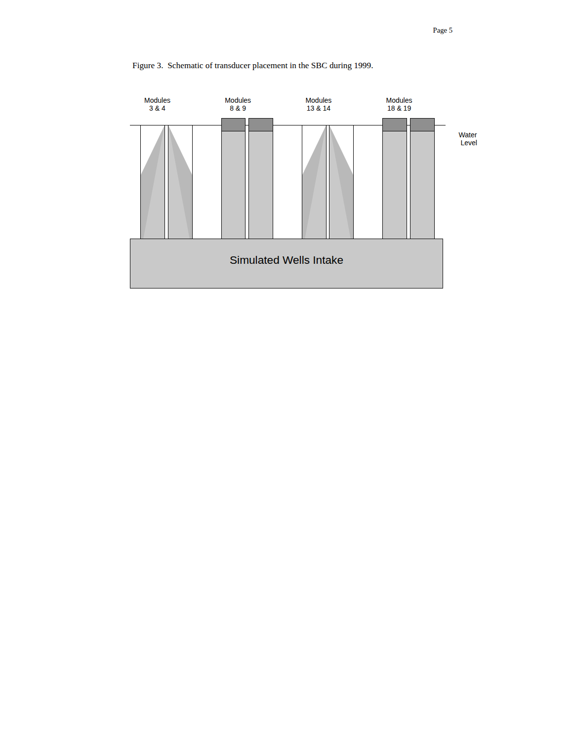Page 5
Figure 3. Schematic of transducer placement in the SBC during 1999.
Modules
3 & 4
Modules
8 & 9
Modules
13 & 14
Modules
18 & 19
Water
Level
Simulated Wells Intake